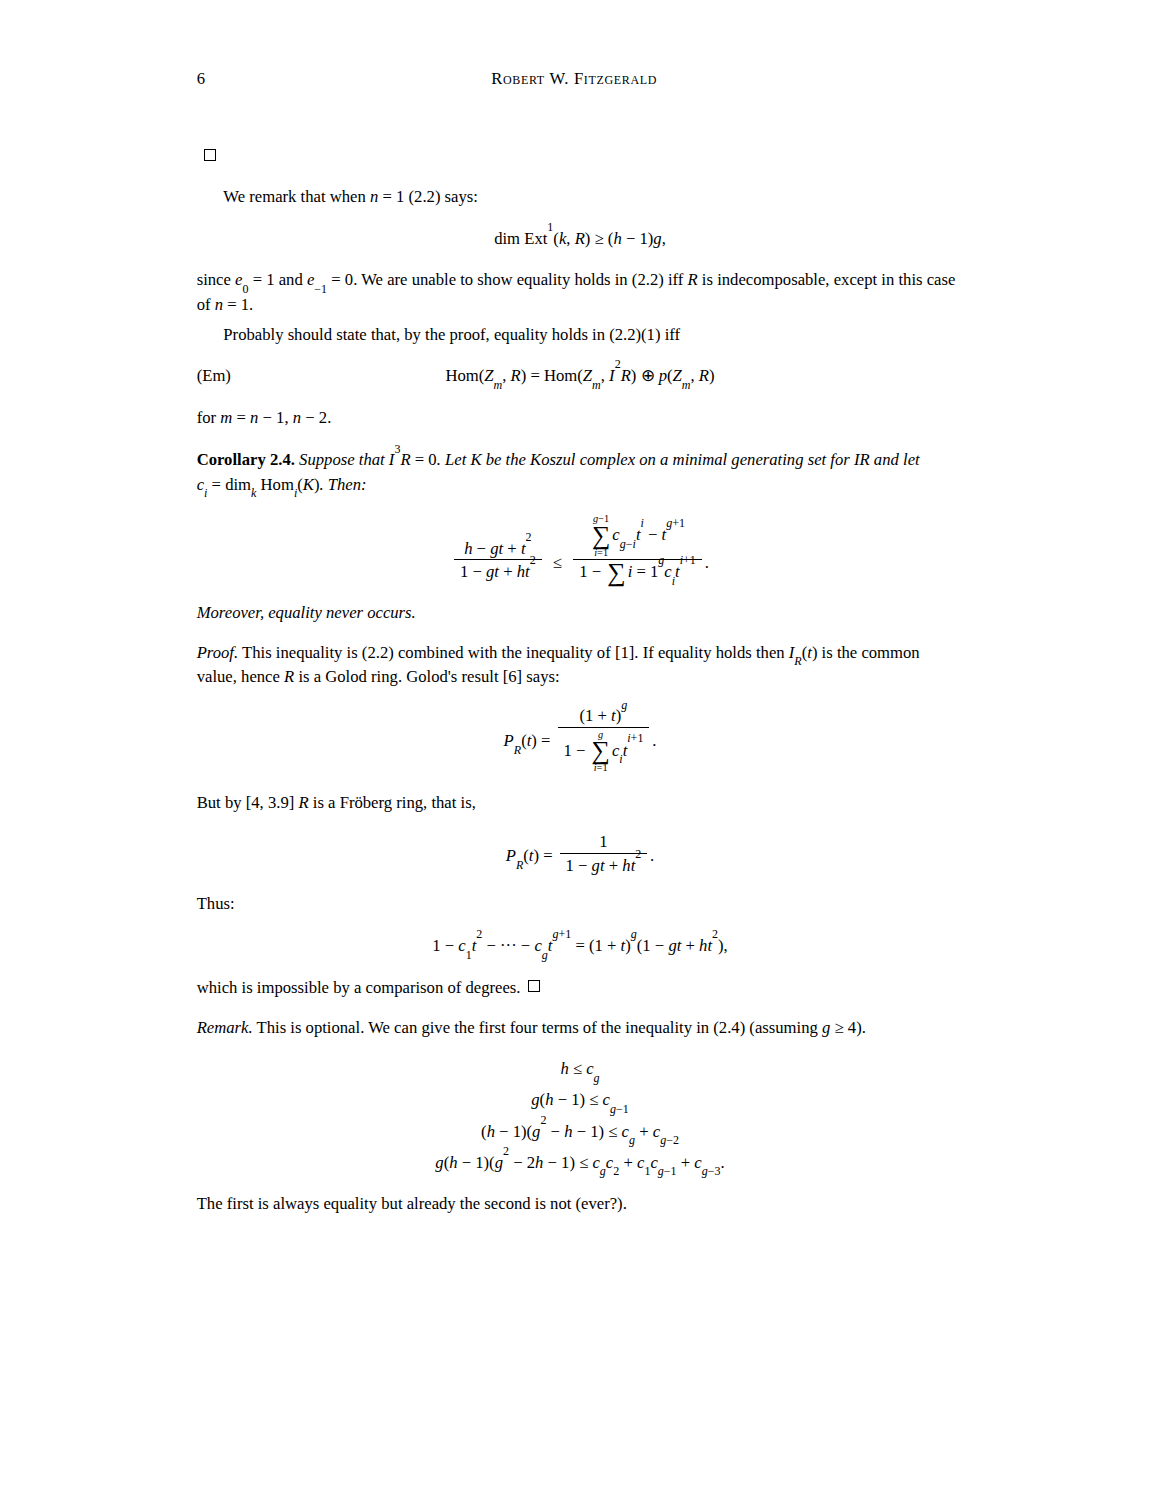6 Robert W. Fitzgerald
We remark that when n = 1 (2.2) says:
dim Ext1(k, R) ≥ (h − 1)g,
since e0 = 1 and e−1 = 0. We are unable to show equality holds in (2.2) iff R is indecomposable, except in this case of n = 1.
Probably should state that, by the proof, equality holds in (2.2)(1) iff
(Em) Hom(Zm, R) = Hom(Zm, I2R) ⊕ p(Zm, R)
for m = n − 1, n − 2.
Corollary 2.4. Suppose that I3R = 0. Let K be the Koszul complex on a minimal generating set for IR and let ci = dimk Homi(K). Then:
h − gt + t2 1 − gt + ht2 ≤ g−1∑i=1 cg−iti − tg+1 1 − ∑i = 1gciti+1 .
Moreover, equality never occurs.
Proof. This inequality is (2.2) combined with the inequality of [1]. If equality holds then IR(t) is the common value, hence R is a Golod ring. Golod's result [6] says:
PR(t) = (1 + t)g 1 − g∑i=1 citi+1 .
But by [4, 3.9] R is a Fröberg ring, that is,
PR(t) = 1 1 − gt + ht2 .
Thus:
1 − c1t2 − ··· − cgtg+1 = (1 + t)g(1 − gt + ht2),
which is impossible by a comparison of degrees.
Remark. This is optional. We can give the first four terms of the inequality in (2.4) (assuming g ≥ 4).
h ≤ cg
g(h − 1) ≤ cg−1
(h − 1)(g2 − h − 1) ≤ cg + cg−2
g(h − 1)(g2 − 2h − 1) ≤ cgc2 + c1cg−1 + cg−3.
The first is always equality but already the second is not (ever?).